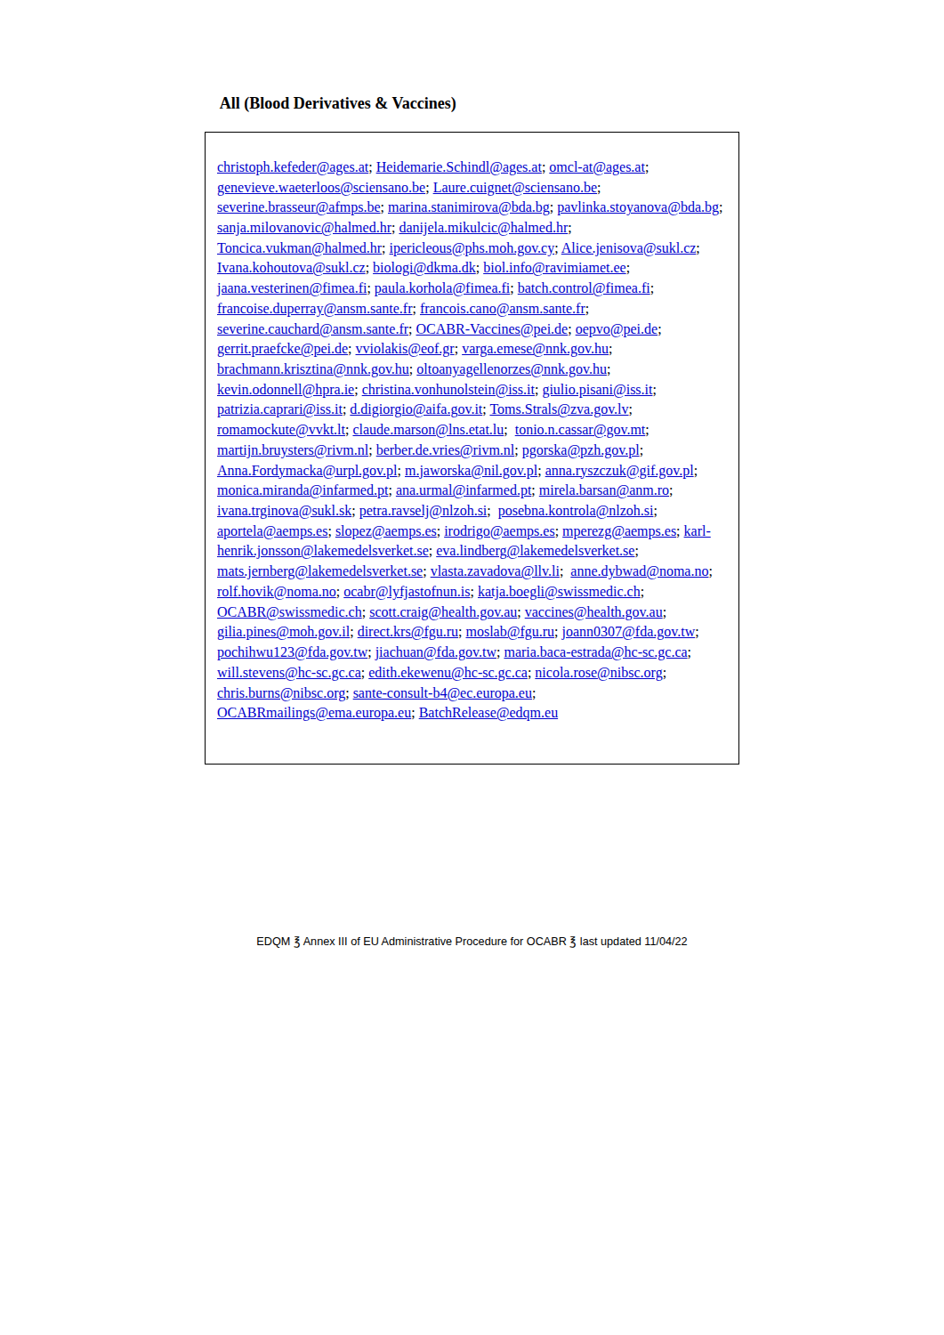All (Blood Derivatives & Vaccines)
christoph.kefeder@ages.at; Heidemarie.Schindl@ages.at; omcl-at@ages.at; genevieve.waeterloos@sciensano.be; Laure.cuignet@sciensano.be; severine.brasseur@afmps.be; marina.stanimirova@bda.bg; pavlinka.stoyanova@bda.bg; sanja.milovanovic@halmed.hr; danijela.mikulcic@halmed.hr; Toncica.vukman@halmed.hr; ipericleous@phs.moh.gov.cy; Alice.jenisova@sukl.cz; Ivana.kohoutova@sukl.cz; biologi@dkma.dk; biol.info@ravimiamet.ee; jaana.vesterinen@fimea.fi; paula.korhola@fimea.fi; batch.control@fimea.fi; francoise.duperray@ansm.sante.fr; francois.cano@ansm.sante.fr; severine.cauchard@ansm.sante.fr; OCABR-Vaccines@pei.de; oepvo@pei.de; gerrit.praefcke@pei.de; vviolakis@eof.gr; varga.emese@nnk.gov.hu; brachmann.krisztina@nnk.gov.hu; oltoanyagellenorzes@nnk.gov.hu; kevin.odonnell@hpra.ie; christina.vonhunolstein@iss.it; giulio.pisani@iss.it; patrizia.caprari@iss.it; d.digiorgio@aifa.gov.it; Toms.Strals@zva.gov.lv; romamockute@vvkt.lt; claude.marson@lns.etat.lu; tonio.n.cassar@gov.mt; martijn.bruysters@rivm.nl; berber.de.vries@rivm.nl; pgorska@pzh.gov.pl; Anna.Fordymacka@urpl.gov.pl; m.jaworska@nil.gov.pl; anna.ryszczuk@gif.gov.pl; monica.miranda@infarmed.pt; ana.urmal@infarmed.pt; mirela.barsan@anm.ro; ivana.trginova@sukl.sk; petra.ravselj@nlzoh.si; posebna.kontrola@nlzoh.si; aportela@aemps.es; slopez@aemps.es; irodrigo@aemps.es; mperezg@aemps.es; karl-henrik.jonsson@lakemedelsverket.se; eva.lindberg@lakemedelsverket.se; mats.jernberg@lakemedelsverket.se; vlasta.zavadova@llv.li; anne.dybwad@noma.no; rolf.hovik@noma.no; ocabr@lyfjastofnun.is; katja.boegli@swissmedic.ch; OCABR@swissmedic.ch; scott.craig@health.gov.au; vaccines@health.gov.au; gilia.pines@moh.gov.il; direct.krs@fgu.ru; moslab@fgu.ru; joann0307@fda.gov.tw; pochihwu123@fda.gov.tw; jiachuan@fda.gov.tw; maria.baca-estrada@hc-sc.gc.ca; will.stevens@hc-sc.gc.ca; edith.ekewenu@hc-sc.gc.ca; nicola.rose@nibsc.org; chris.burns@nibsc.org; sante-consult-b4@ec.europa.eu; OCABRmailings@ema.europa.eu; BatchRelease@edqm.eu
EDQM ℥ Annex III of EU Administrative Procedure for OCABR ℥ last updated 11/04/22